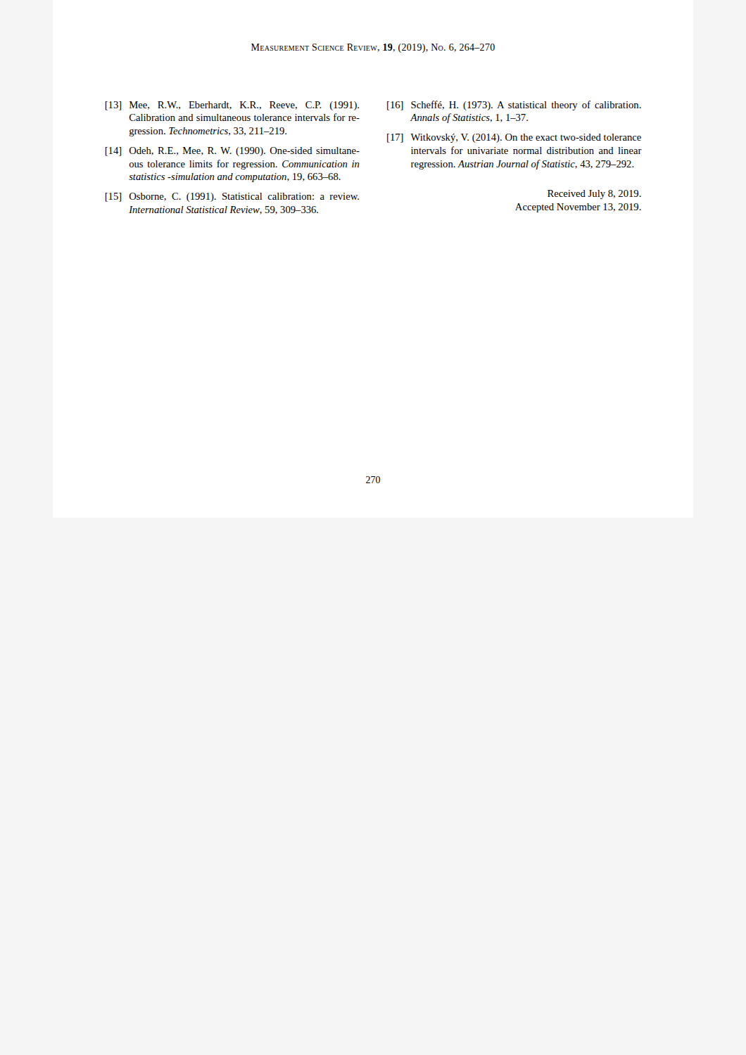Measurement Science Review, 19, (2019), No. 6, 264–270
[13] Mee, R.W., Eberhardt, K.R., Reeve, C.P. (1991). Calibration and simultaneous tolerance intervals for regression. Technometrics, 33, 211–219.
[14] Odeh, R.E., Mee, R. W. (1990). One-sided simultaneous tolerance limits for regression. Communication in statistics -simulation and computation, 19, 663–68.
[15] Osborne, C. (1991). Statistical calibration: a review. International Statistical Review, 59, 309–336.
[16] Scheffé, H. (1973). A statistical theory of calibration. Annals of Statistics, 1, 1–37.
[17] Witkovský, V. (2014). On the exact two-sided tolerance intervals for univariate normal distribution and linear regression. Austrian Journal of Statistic, 43, 279–292.
Received July 8, 2019.
Accepted November 13, 2019.
270